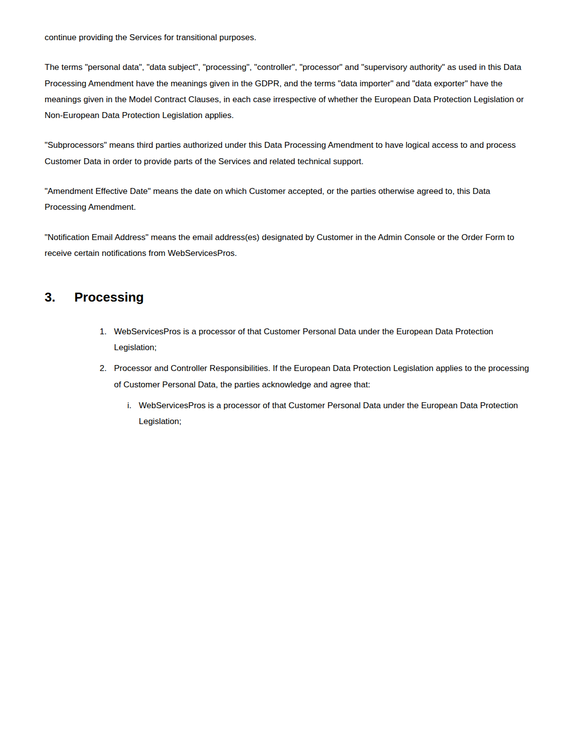continue providing the Services for transitional purposes.
The terms "personal data", "data subject", "processing", "controller", "processor" and "supervisory authority" as used in this Data Processing Amendment have the meanings given in the GDPR, and the terms "data importer" and "data exporter" have the meanings given in the Model Contract Clauses, in each case irrespective of whether the European Data Protection Legislation or Non-European Data Protection Legislation applies.
"Subprocessors" means third parties authorized under this Data Processing Amendment to have logical access to and process Customer Data in order to provide parts of the Services and related technical support.
"Amendment Effective Date" means the date on which Customer accepted, or the parties otherwise agreed to, this Data Processing Amendment.
"Notification Email Address" means the email address(es) designated by Customer in the Admin Console or the Order Form to receive certain notifications from WebServicesPros.
3. Processing
WebServicesPros is a processor of that Customer Personal Data under the European Data Protection Legislation;
Processor and Controller Responsibilities. If the European Data Protection Legislation applies to the processing of Customer Personal Data, the parties acknowledge and agree that:
WebServicesPros is a processor of that Customer Personal Data under the European Data Protection Legislation;